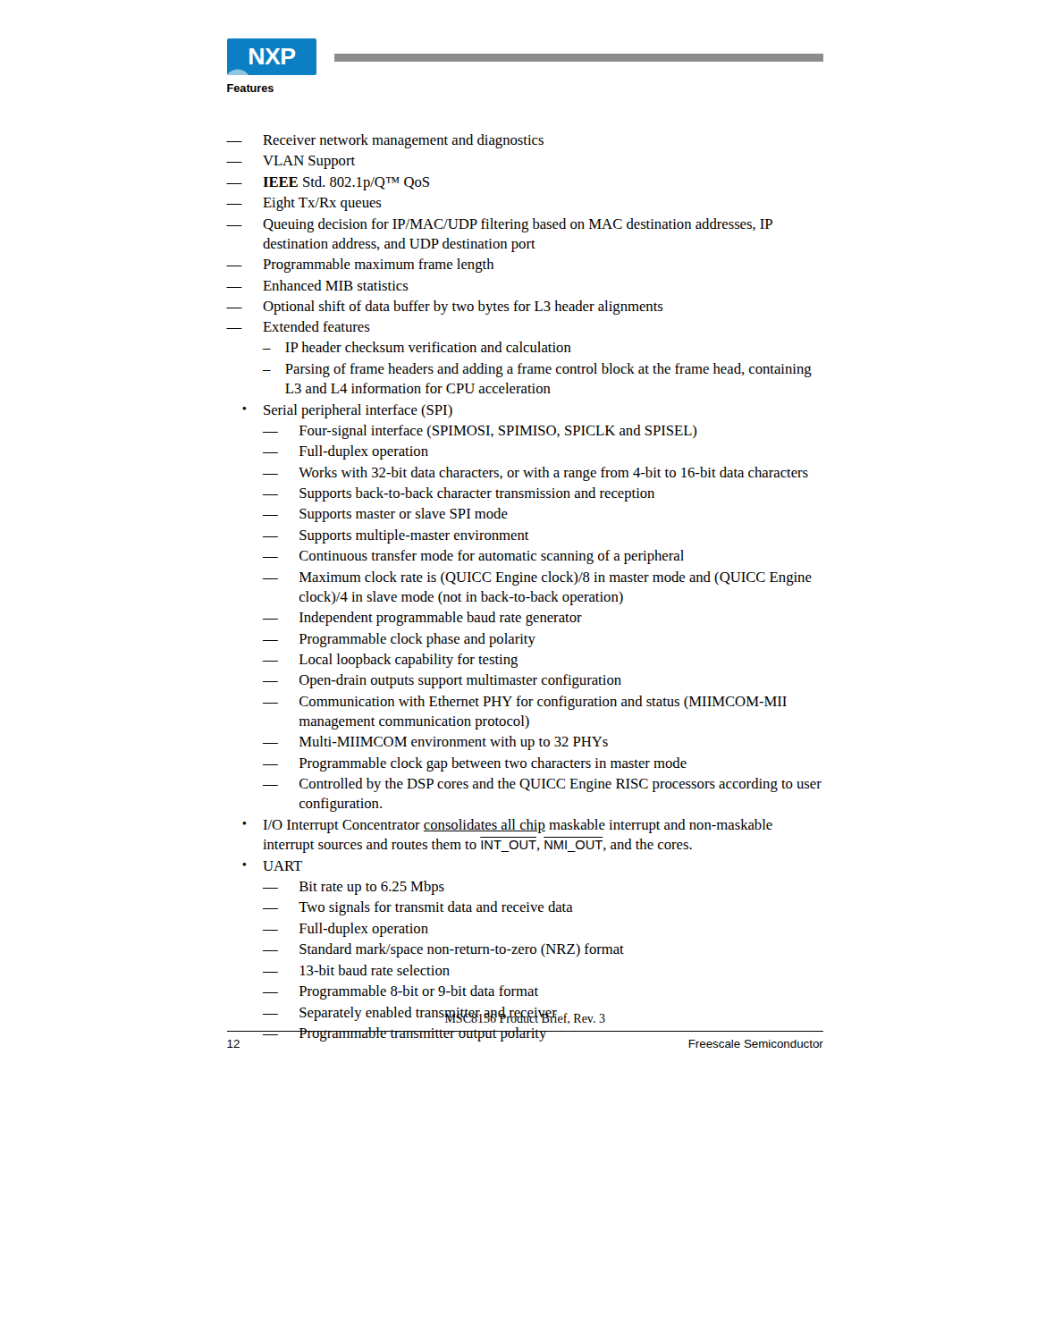NXP
Features
—Receiver network management and diagnostics
—VLAN Support
—IEEE Std. 802.1p/Q™ QoS
—Eight Tx/Rx queues
—Queuing decision for IP/MAC/UDP filtering based on MAC destination addresses, IP destination address, and UDP destination port
—Programmable maximum frame length
—Enhanced MIB statistics
—Optional shift of data buffer by two bytes for L3 header alignments
—Extended features
–IP header checksum verification and calculation
–Parsing of frame headers and adding a frame control block at the frame head, containing L3 and L4 information for CPU acceleration
•Serial peripheral interface (SPI)
—Four-signal interface (SPIMOSI, SPIMISO, SPICLK and SPISEL)
—Full-duplex operation
—Works with 32-bit data characters, or with a range from 4-bit to 16-bit data characters
—Supports back-to-back character transmission and reception
—Supports master or slave SPI mode
—Supports multiple-master environment
—Continuous transfer mode for automatic scanning of a peripheral
—Maximum clock rate is (QUICC Engine clock)/8 in master mode and (QUICC Engine clock)/4 in slave mode (not in back-to-back operation)
—Independent programmable baud rate generator
—Programmable clock phase and polarity
—Local loopback capability for testing
—Open-drain outputs support multimaster configuration
—Communication with Ethernet PHY for configuration and status (MIIMCOM-MII management communication protocol)
—Multi-MIIMCOM environment with up to 32 PHYs
—Programmable clock gap between two characters in master mode
—Controlled by the DSP cores and the QUICC Engine RISC processors according to user configuration.
•I/O Interrupt Concentrator consolidates all chip maskable interrupt and non-maskable interrupt sources and routes them to INT_OUT, NMI_OUT, and the cores.
•UART
—Bit rate up to 6.25 Mbps
—Two signals for transmit data and receive data
—Full-duplex operation
—Standard mark/space non-return-to-zero (NRZ) format
—13-bit baud rate selection
—Programmable 8-bit or 9-bit data format
—Separately enabled transmitter and receiver
—Programmable transmitter output polarity
MSC8156 Product Brief, Rev. 3
12
Freescale Semiconductor